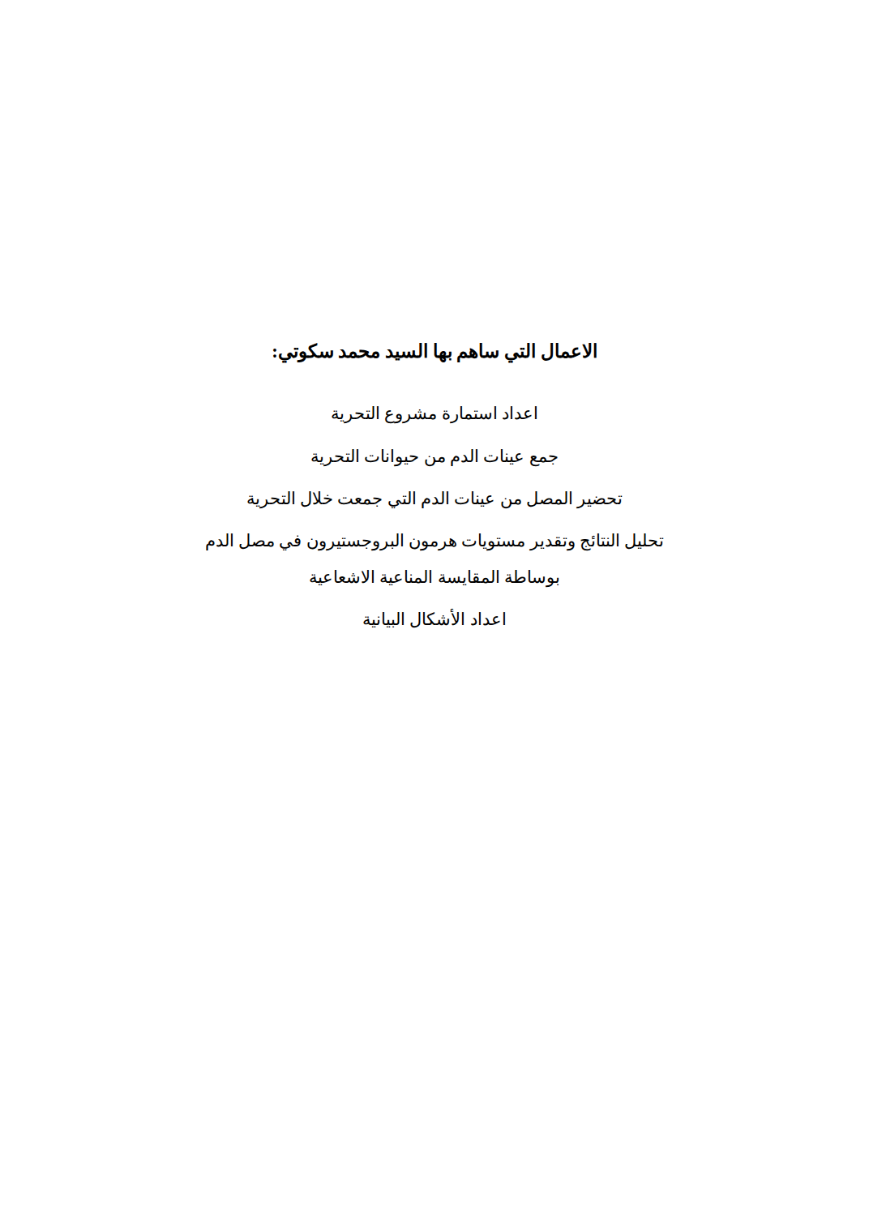الاعمال التي ساهم بها السيد محمد سكوتي:
اعداد استمارة مشروع التحرية
جمع عينات الدم من حيوانات التحرية
تحضير المصل من عينات الدم التي جمعت خلال التحرية
تحليل النتائج وتقدير مستويات هرمون البروجستيرون في مصل الدم بوساطة المقايسة المناعية الاشعاعية
اعداد الأشكال البيانية